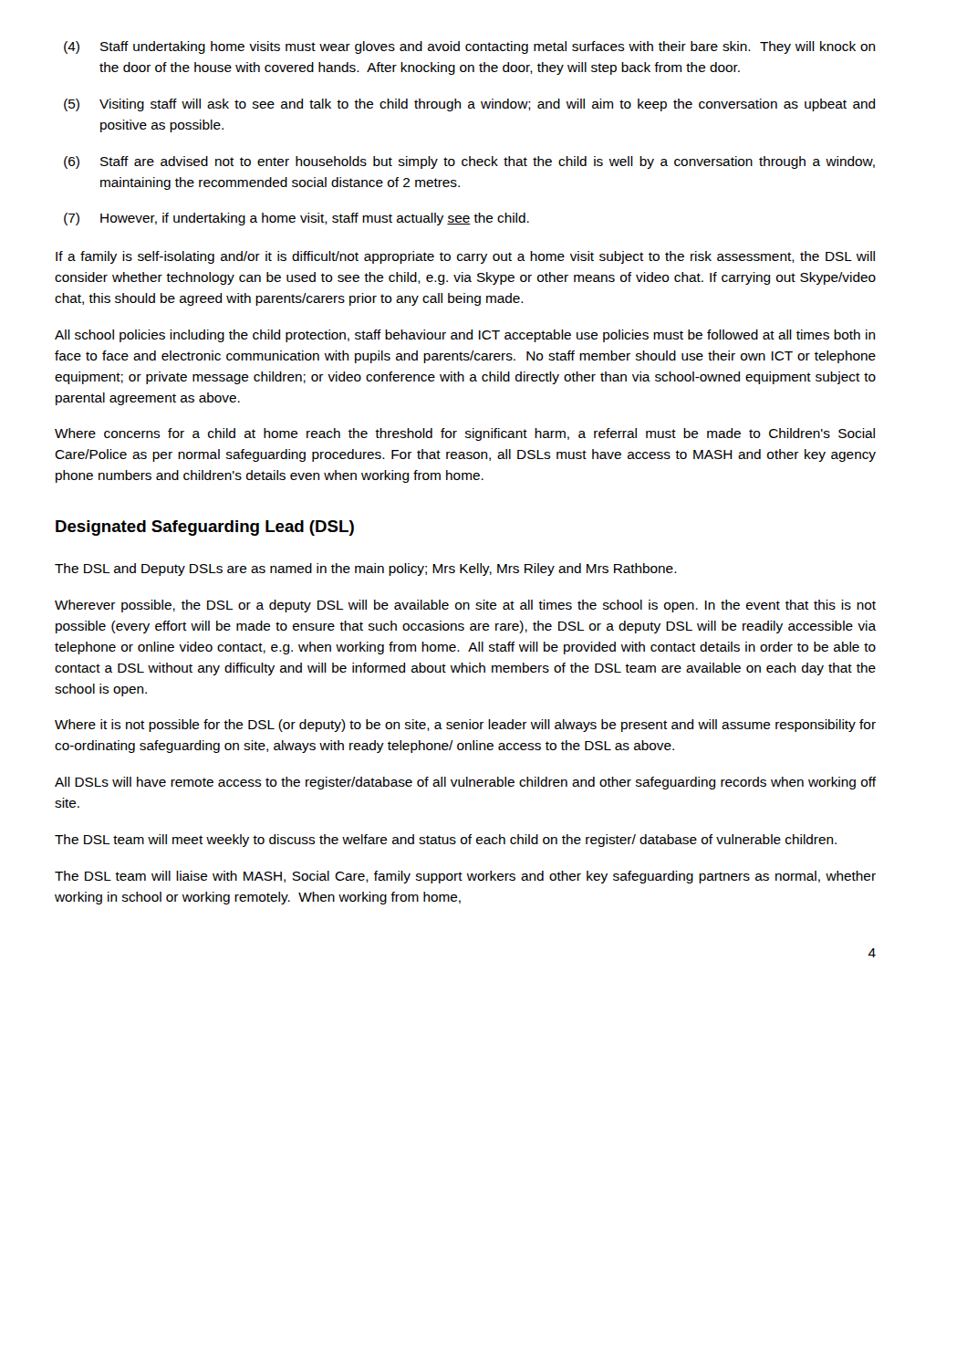(4) Staff undertaking home visits must wear gloves and avoid contacting metal surfaces with their bare skin. They will knock on the door of the house with covered hands. After knocking on the door, they will step back from the door.
(5) Visiting staff will ask to see and talk to the child through a window; and will aim to keep the conversation as upbeat and positive as possible.
(6) Staff are advised not to enter households but simply to check that the child is well by a conversation through a window, maintaining the recommended social distance of 2 metres.
(7) However, if undertaking a home visit, staff must actually see the child.
If a family is self-isolating and/or it is difficult/not appropriate to carry out a home visit subject to the risk assessment, the DSL will consider whether technology can be used to see the child, e.g. via Skype or other means of video chat. If carrying out Skype/video chat, this should be agreed with parents/carers prior to any call being made.
All school policies including the child protection, staff behaviour and ICT acceptable use policies must be followed at all times both in face to face and electronic communication with pupils and parents/carers. No staff member should use their own ICT or telephone equipment; or private message children; or video conference with a child directly other than via school-owned equipment subject to parental agreement as above.
Where concerns for a child at home reach the threshold for significant harm, a referral must be made to Children's Social Care/Police as per normal safeguarding procedures. For that reason, all DSLs must have access to MASH and other key agency phone numbers and children's details even when working from home.
Designated Safeguarding Lead (DSL)
The DSL and Deputy DSLs are as named in the main policy; Mrs Kelly, Mrs Riley and Mrs Rathbone.
Wherever possible, the DSL or a deputy DSL will be available on site at all times the school is open. In the event that this is not possible (every effort will be made to ensure that such occasions are rare), the DSL or a deputy DSL will be readily accessible via telephone or online video contact, e.g. when working from home. All staff will be provided with contact details in order to be able to contact a DSL without any difficulty and will be informed about which members of the DSL team are available on each day that the school is open.
Where it is not possible for the DSL (or deputy) to be on site, a senior leader will always be present and will assume responsibility for co-ordinating safeguarding on site, always with ready telephone/ online access to the DSL as above.
All DSLs will have remote access to the register/database of all vulnerable children and other safeguarding records when working off site.
The DSL team will meet weekly to discuss the welfare and status of each child on the register/ database of vulnerable children.
The DSL team will liaise with MASH, Social Care, family support workers and other key safeguarding partners as normal, whether working in school or working remotely. When working from home,
4